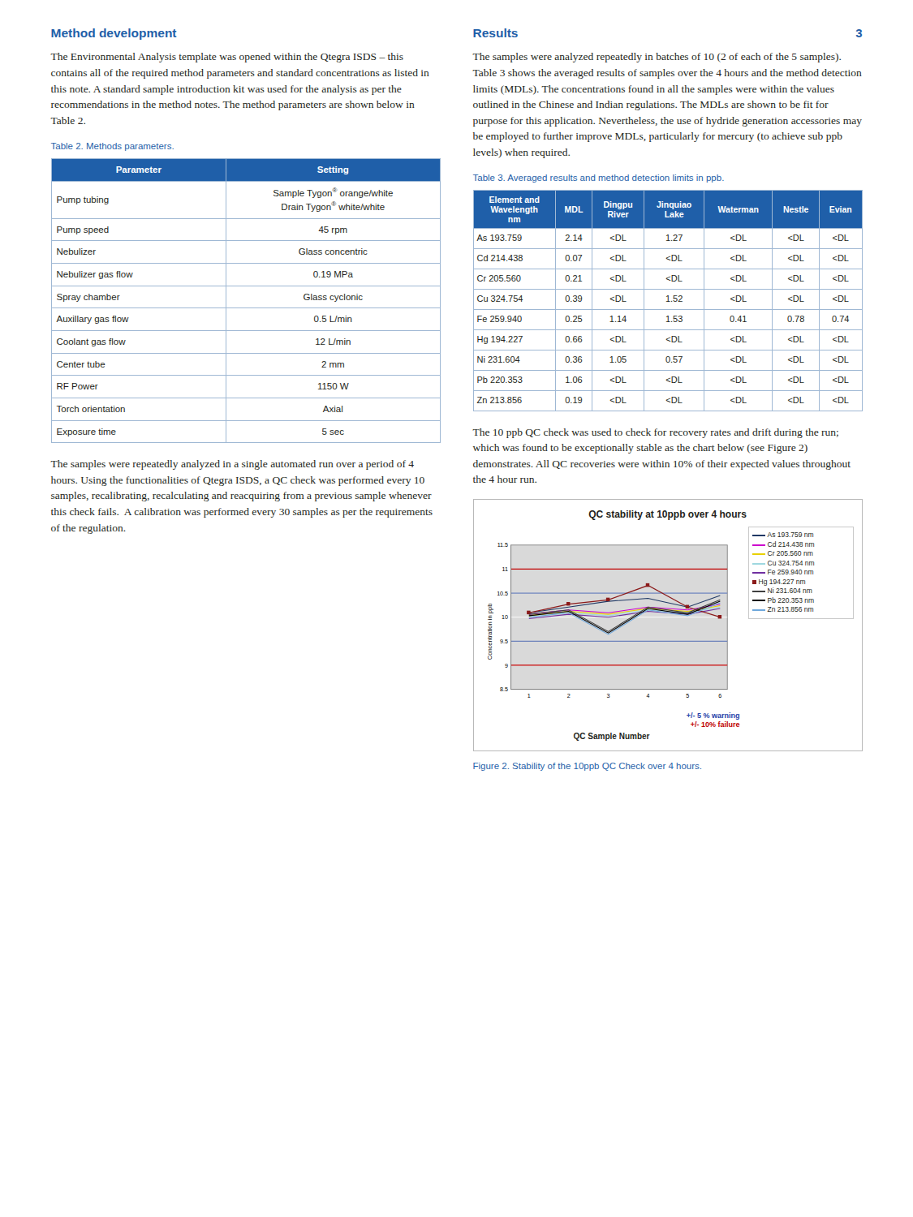3
Method development
The Environmental Analysis template was opened within the Qtegra ISDS – this contains all of the required method parameters and standard concentrations as listed in this note. A standard sample introduction kit was used for the analysis as per the recommendations in the method notes. The method parameters are shown below in Table 2.
Table 2. Methods parameters.
| Parameter | Setting |
| --- | --- |
| Pump tubing | Sample Tygon ® orange/white Drain Tygon ® white/white |
| Pump speed | 45 rpm |
| Nebulizer | Glass concentric |
| Nebulizer gas flow | 0.19 MPa |
| Spray chamber | Glass cyclonic |
| Auxillary gas flow | 0.5 L/min |
| Coolant gas flow | 12 L/min |
| Center tube | 2 mm |
| RF Power | 1150 W |
| Torch orientation | Axial |
| Exposure time | 5 sec |
The samples were repeatedly analyzed in a single automated run over a period of 4 hours. Using the functionalities of Qtegra ISDS, a QC check was performed every 10 samples, recalibrating, recalculating and reacquiring from a previous sample whenever this check fails. A calibration was performed every 30 samples as per the requirements of the regulation.
Results
The samples were analyzed repeatedly in batches of 10 (2 of each of the 5 samples). Table 3 shows the averaged results of samples over the 4 hours and the method detection limits (MDLs). The concentrations found in all the samples were within the values outlined in the Chinese and Indian regulations. The MDLs are shown to be fit for purpose for this application. Nevertheless, the use of hydride generation accessories may be employed to further improve MDLs, particularly for mercury (to achieve sub ppb levels) when required.
Table 3. Averaged results and method detection limits in ppb.
| Element and Wavelength nm | MDL | Dingpu River | Jinquiao Lake | Waterman | Nestle | Evian |
| --- | --- | --- | --- | --- | --- | --- |
| As 193.759 | 2.14 | <DL | 1.27 | <DL | <DL | <DL |
| Cd 214.438 | 0.07 | <DL | <DL | <DL | <DL | <DL |
| Cr 205.560 | 0.21 | <DL | <DL | <DL | <DL | <DL |
| Cu 324.754 | 0.39 | <DL | 1.52 | <DL | <DL | <DL |
| Fe 259.940 | 0.25 | 1.14 | 1.53 | 0.41 | 0.78 | 0.74 |
| Hg 194.227 | 0.66 | <DL | <DL | <DL | <DL | <DL |
| Ni 231.604 | 0.36 | 1.05 | 0.57 | <DL | <DL | <DL |
| Pb 220.353 | 1.06 | <DL | <DL | <DL | <DL | <DL |
| Zn 213.856 | 0.19 | <DL | <DL | <DL | <DL | <DL |
The 10 ppb QC check was used to check for recovery rates and drift during the run; which was found to be exceptionally stable as the chart below (see Figure 2) demonstrates. All QC recoveries were within 10% of their expected values throughout the 4 hour run.
QC stability at 10ppb over 4 hours
11.5 11 10.5 10 9.5 9 8.5 1 2 3 4 5 6 Concentration in ppb
+/- 5 % warning
+/- 10% failure
QC Sample Number
As 193.759 nm
Cd 214.438 nm
Cr 205.560 nm
Cu 324.754 nm
Fe 259.940 nm
Hg 194.227 nm
Ni 231.604 nm
Pb 220.353 nm
Zn 213.856 nm
Figure 2. Stability of the 10ppb QC Check over 4 hours.